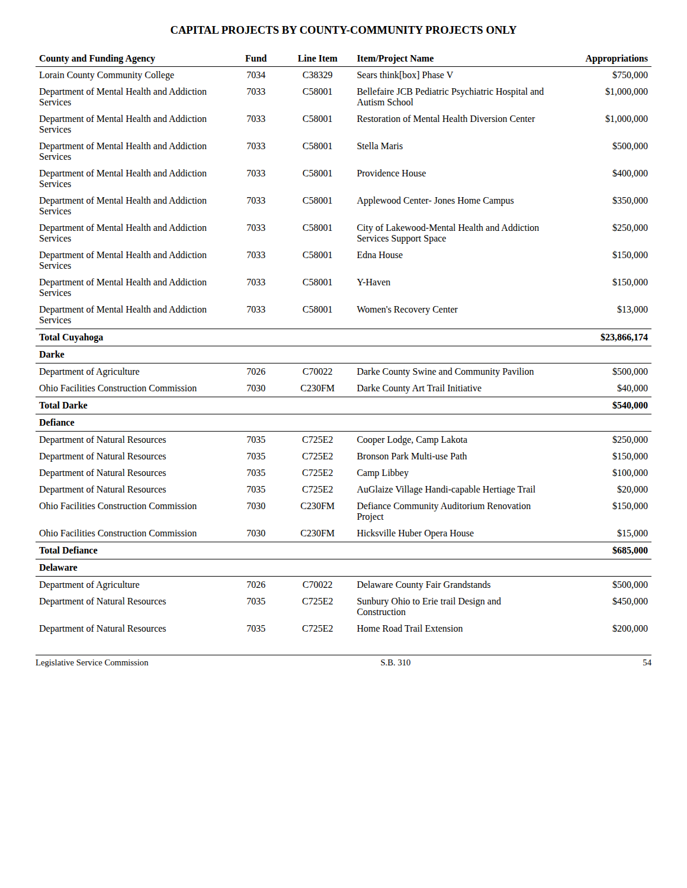CAPITAL PROJECTS BY COUNTY-COMMUNITY PROJECTS ONLY
| County and Funding Agency | Fund | Line Item | Item/Project Name | Appropriations |
| --- | --- | --- | --- | --- |
| Lorain County Community College | 7034 | C38329 | Sears think[box] Phase V | $750,000 |
| Department of Mental Health and Addiction Services | 7033 | C58001 | Bellefaire JCB Pediatric Psychiatric Hospital and Autism School | $1,000,000 |
| Department of Mental Health and Addiction Services | 7033 | C58001 | Restoration of Mental Health Diversion Center | $1,000,000 |
| Department of Mental Health and Addiction Services | 7033 | C58001 | Stella Maris | $500,000 |
| Department of Mental Health and Addiction Services | 7033 | C58001 | Providence House | $400,000 |
| Department of Mental Health and Addiction Services | 7033 | C58001 | Applewood Center- Jones Home Campus | $350,000 |
| Department of Mental Health and Addiction Services | 7033 | C58001 | City of Lakewood-Mental Health and Addiction Services Support Space | $250,000 |
| Department of Mental Health and Addiction Services | 7033 | C58001 | Edna House | $150,000 |
| Department of Mental Health and Addiction Services | 7033 | C58001 | Y-Haven | $150,000 |
| Department of Mental Health and Addiction Services | 7033 | C58001 | Women's Recovery Center | $13,000 |
| Total Cuyahoga | $23,866,174 |
| Darke |
| Department of Agriculture | 7026 | C70022 | Darke County Swine and Community Pavilion | $500,000 |
| Ohio Facilities Construction Commission | 7030 | C230FM | Darke County Art Trail Initiative | $40,000 |
| Total Darke | $540,000 |
| Defiance |
| Department of Natural Resources | 7035 | C725E2 | Cooper Lodge, Camp Lakota | $250,000 |
| Department of Natural Resources | 7035 | C725E2 | Bronson Park Multi-use Path | $150,000 |
| Department of Natural Resources | 7035 | C725E2 | Camp Libbey | $100,000 |
| Department of Natural Resources | 7035 | C725E2 | AuGlaize Village Handi-capable Hertiage Trail | $20,000 |
| Ohio Facilities Construction Commission | 7030 | C230FM | Defiance Community Auditorium Renovation Project | $150,000 |
| Ohio Facilities Construction Commission | 7030 | C230FM | Hicksville Huber Opera House | $15,000 |
| Total Defiance | $685,000 |
| Delaware |
| Department of Agriculture | 7026 | C70022 | Delaware County Fair Grandstands | $500,000 |
| Department of Natural Resources | 7035 | C725E2 | Sunbury Ohio to Erie trail Design and Construction | $450,000 |
| Department of Natural Resources | 7035 | C725E2 | Home Road Trail Extension | $200,000 |
Legislative Service Commission S.B. 310 54